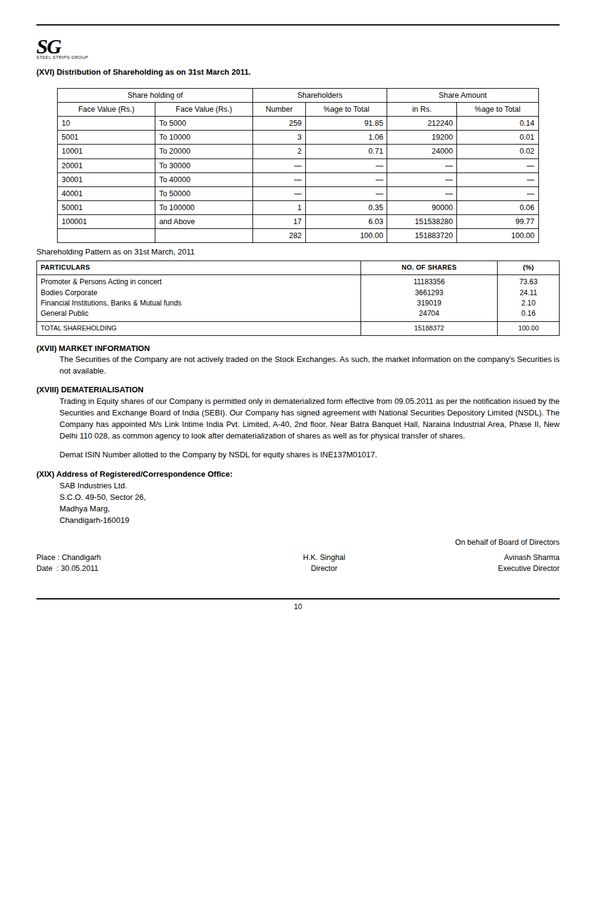SG
STEEL STRIPS GROUP
(XVI) Distribution of Shareholding as on 31st March 2011.
| Share holding of | Shareholders | Share Amount |
| --- | --- | --- |
| Face Value (Rs.) | Face Value (Rs.) | Number | %age to Total | in Rs. | %age to Total |
| 10 | To 5000 | 259 | 91.85 | 212240 | 0.14 |
| 5001 | To 10000 | 3 | 1.06 | 19200 | 0.01 |
| 10001 | To 20000 | 2 | 0.71 | 24000 | 0.02 |
| 20001 | To 30000 | — | — | — | — |
| 30001 | To 40000 | — | — | — | — |
| 40001 | To 50000 | — | — | — | — |
| 50001 | To 100000 | 1 | 0.35 | 90000 | 0.06 |
| 100001 | and Above | 17 | 6.03 | 151538280 | 99.77 |
| | | 282 | 100.00 | 151883720 | 100.00 |
Shareholding Pattern as on 31st March, 2011
| PARTICULARS | NO. OF SHARES | (%) |
| --- | --- | --- |
| Promoter & Persons Acting in concert Bodies Corporate Financial Institutions, Banks & Mutual funds General Public | 11183356 3661293 319019 24704 | 73.63 24.11 2.10 0.16 |
| TOTAL SHAREHOLDING | 15188372 | 100.00 |
(XVII) MARKET INFORMATION
The Securities of the Company are not actively traded on the Stock Exchanges. As such, the market information on the company's Securities is not available.
(XVIII) DEMATERIALISATION
Trading in Equity shares of our Company is permitted only in dematerialized form effective from 09.05.2011 as per the notification issued by the Securities and Exchange Board of India (SEBI). Our Company has signed agreement with National Securities Depository Limited (NSDL). The Company has appointed M/s Link Intime India Pvt. Limited, A-40, 2nd floor, Near Batra Banquet Hall, Naraina Industrial Area, Phase II, New Delhi 110 028, as common agency to look after dematerialization of shares as well as for physical transfer of shares.
Demat ISIN Number allotted to the Company by NSDL for equity shares is INE137M01017.
(XIX) Address of Registered/Correspondence Office:
SAB Industries Ltd.
S.C.O. 49-50, Sector 26,
Madhya Marg,
Chandigarh-160019
On behalf of Board of Directors
| Place : Chandigarh | H.K. Singhal | Avinash Sharma |
| Date : 30.05.2011 | Director | Executive Director |
10